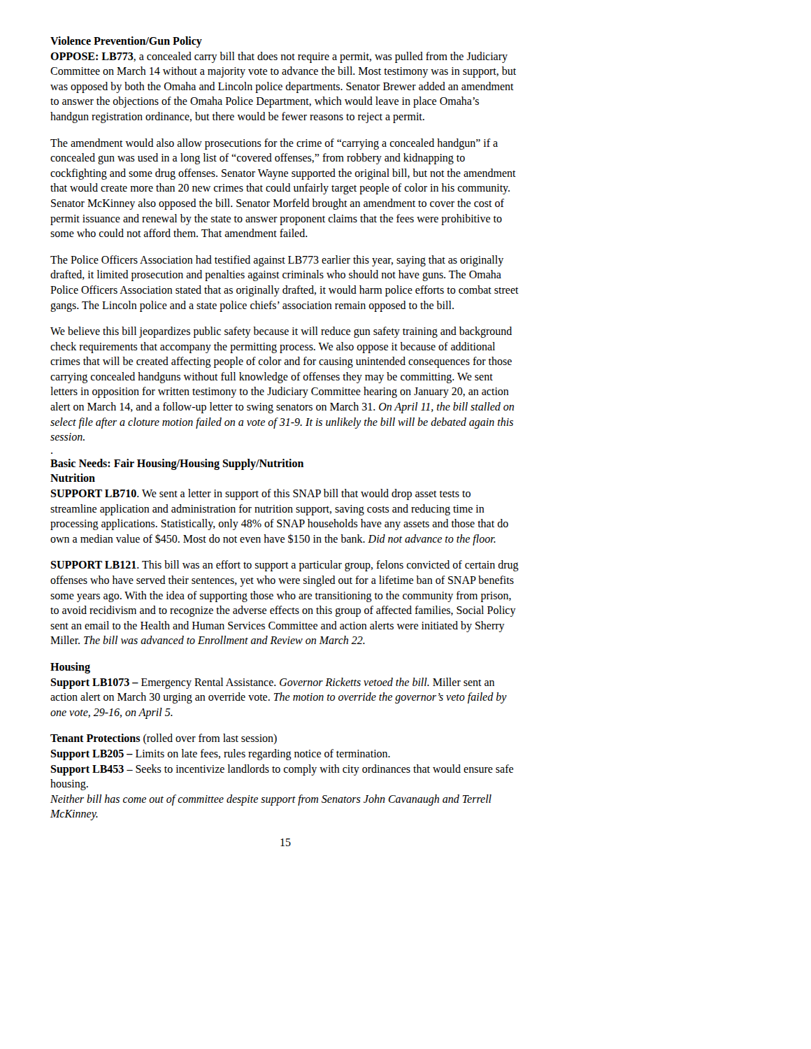Violence Prevention/Gun Policy
OPPOSE: LB773, a concealed carry bill that does not require a permit, was pulled from the Judiciary Committee on March 14 without a majority vote to advance the bill. Most testimony was in support, but was opposed by both the Omaha and Lincoln police departments. Senator Brewer added an amendment to answer the objections of the Omaha Police Department, which would leave in place Omaha’s handgun registration ordinance, but there would be fewer reasons to reject a permit.
The amendment would also allow prosecutions for the crime of “carrying a concealed handgun” if a concealed gun was used in a long list of “covered offenses,” from robbery and kidnapping to cockfighting and some drug offenses. Senator Wayne supported the original bill, but not the amendment that would create more than 20 new crimes that could unfairly target people of color in his community. Senator McKinney also opposed the bill. Senator Morfeld brought an amendment to cover the cost of permit issuance and renewal by the state to answer proponent claims that the fees were prohibitive to some who could not afford them. That amendment failed.
The Police Officers Association had testified against LB773 earlier this year, saying that as originally drafted, it limited prosecution and penalties against criminals who should not have guns. The Omaha Police Officers Association stated that as originally drafted, it would harm police efforts to combat street gangs. The Lincoln police and a state police chiefs’ association remain opposed to the bill.
We believe this bill jeopardizes public safety because it will reduce gun safety training and background check requirements that accompany the permitting process. We also oppose it because of additional crimes that will be created affecting people of color and for causing unintended consequences for those carrying concealed handguns without full knowledge of offenses they may be committing. We sent letters in opposition for written testimony to the Judiciary Committee hearing on January 20, an action alert on March 14, and a follow-up letter to swing senators on March 31. On April 11, the bill stalled on select file after a cloture motion failed on a vote of 31-9. It is unlikely the bill will be debated again this session.
.
Basic Needs: Fair Housing/Housing Supply/Nutrition
Nutrition
SUPPORT LB710. We sent a letter in support of this SNAP bill that would drop asset tests to streamline application and administration for nutrition support, saving costs and reducing time in processing applications. Statistically, only 48% of SNAP households have any assets and those that do own a median value of $450. Most do not even have $150 in the bank. Did not advance to the floor.
SUPPORT LB121. This bill was an effort to support a particular group, felons convicted of certain drug offenses who have served their sentences, yet who were singled out for a lifetime ban of SNAP benefits some years ago. With the idea of supporting those who are transitioning to the community from prison, to avoid recidivism and to recognize the adverse effects on this group of affected families, Social Policy sent an email to the Health and Human Services Committee and action alerts were initiated by Sherry Miller. The bill was advanced to Enrollment and Review on March 22.
Housing
Support LB1073 – Emergency Rental Assistance. Governor Ricketts vetoed the bill. Miller sent an action alert on March 30 urging an override vote. The motion to override the governor’s veto failed by one vote, 29-16, on April 5.
Tenant Protections (rolled over from last session)
Support LB205 – Limits on late fees, rules regarding notice of termination.
Support LB453 – Seeks to incentivize landlords to comply with city ordinances that would ensure safe housing.
Neither bill has come out of committee despite support from Senators John Cavanaugh and Terrell McKinney.
15